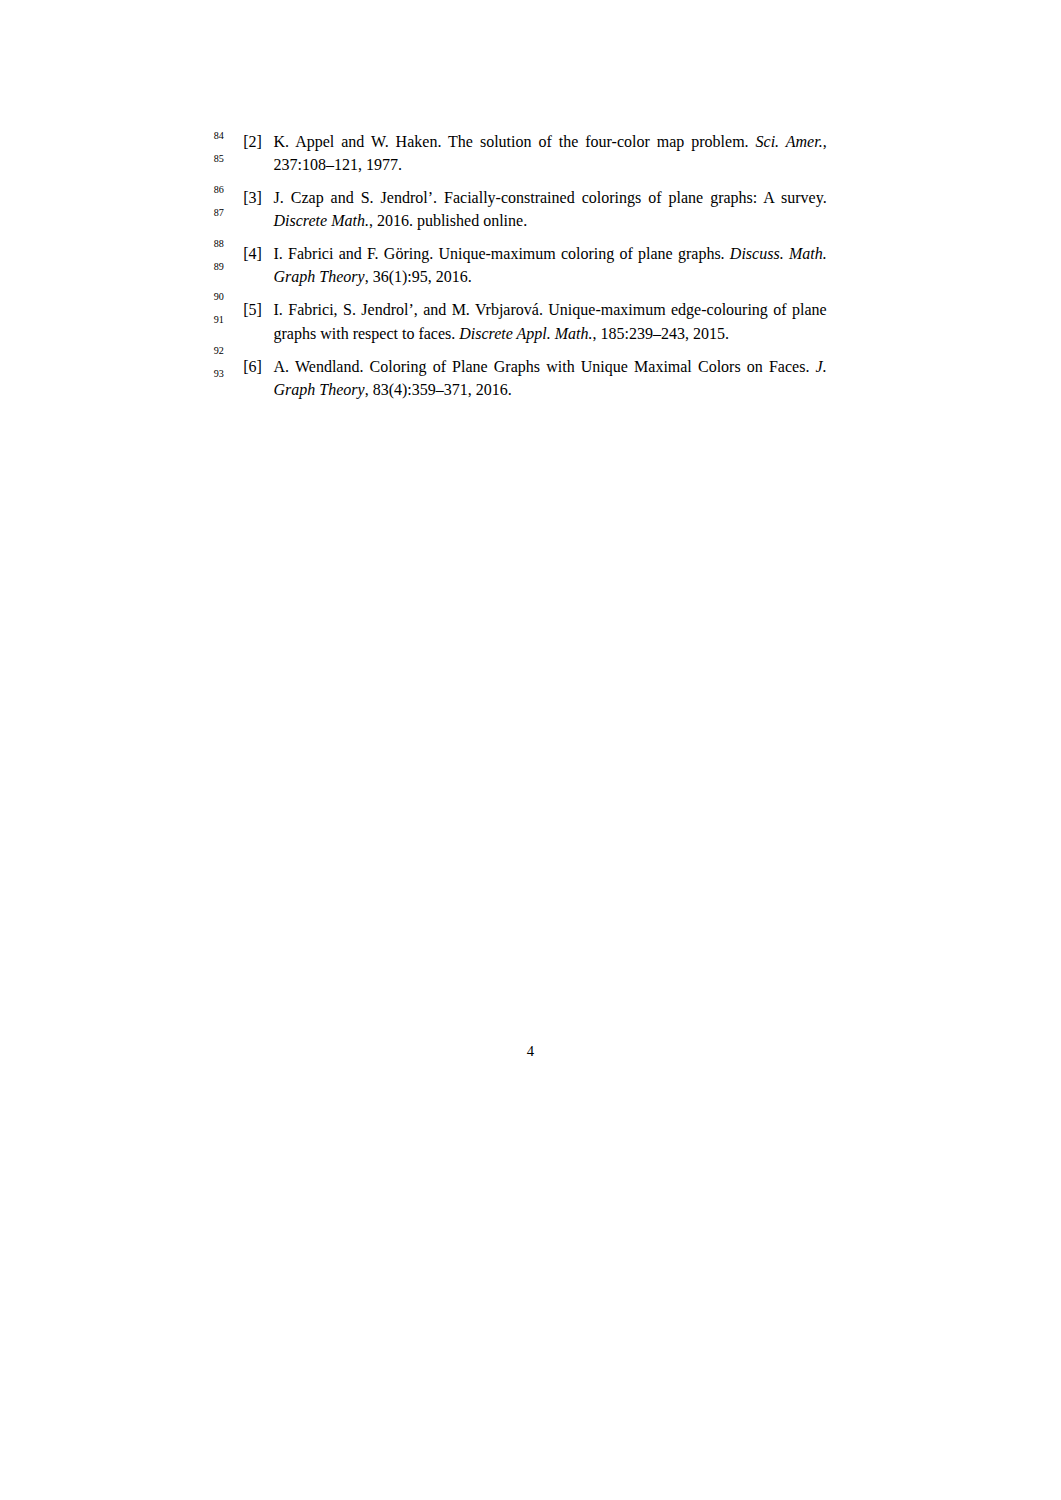84 85 86 87 88 89 90 91 92 93
[2] K. Appel and W. Haken. The solution of the four-color map problem. Sci. Amer., 237:108–121, 1977.
[3] J. Czap and S. Jendrol’. Facially-constrained colorings of plane graphs: A survey. Discrete Math., 2016. published online.
[4] I. Fabrici and F. Göring. Unique-maximum coloring of plane graphs. Discuss. Math. Graph Theory, 36(1):95, 2016.
[5] I. Fabrici, S. Jendrol’, and M. Vrbjarová. Unique-maximum edge-colouring of plane graphs with respect to faces. Discrete Appl. Math., 185:239–243, 2015.
[6] A. Wendland. Coloring of Plane Graphs with Unique Maximal Colors on Faces. J. Graph Theory, 83(4):359–371, 2016.
4